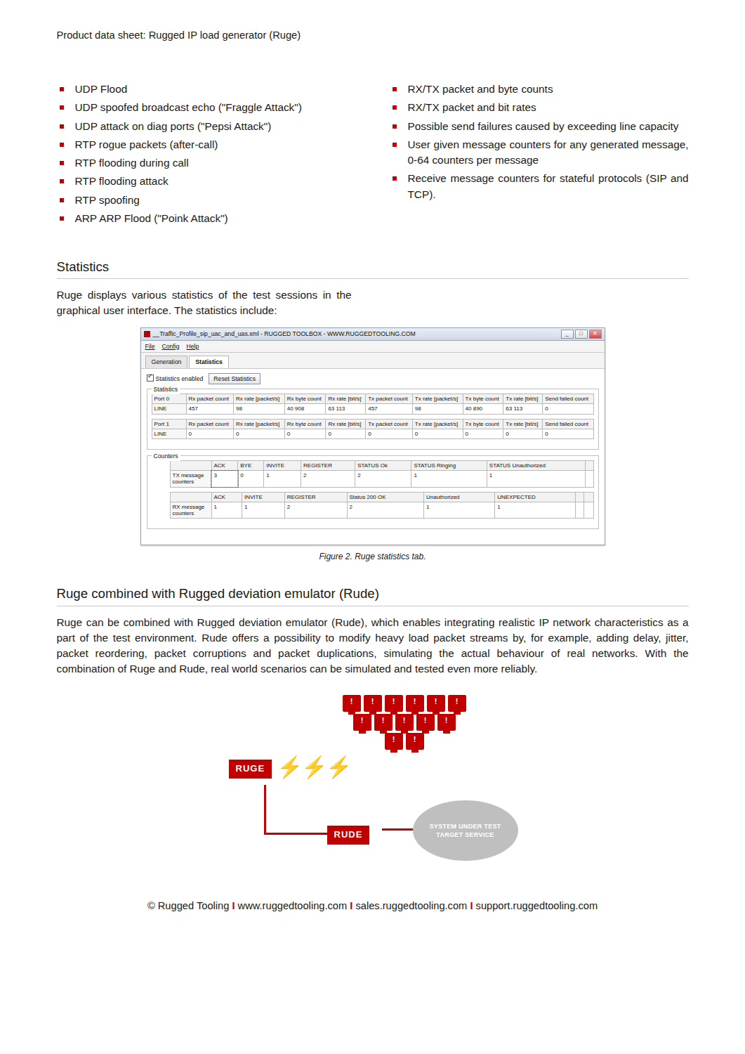Product data sheet: Rugged IP load generator (Ruge)
UDP Flood
UDP spoofed broadcast echo ("Fraggle Attack")
UDP attack on diag ports ("Pepsi Attack")
RTP rogue packets (after-call)
RTP flooding during call
RTP flooding attack
RTP spoofing
ARP ARP Flood ("Poink Attack")
RX/TX packet and byte counts
RX/TX packet and bit rates
Possible send failures caused by exceeding line capacity
User given message counters for any generated message, 0-64 counters per message
Receive message counters for stateful protocols (SIP and TCP).
Statistics
Ruge displays various statistics of the test sessions in the graphical user interface. The statistics include:
__Traffic_Profile_sip_uac_and_uas.xml - RUGGED TOOLBOX - WWW.RUGGEDTOOLING.COM
_□✕
File Config Help
Generation Statistics
Statistics enabled Reset Statistics
Statistics
| Port 0 | Rx packet count | Rx rate [packet/s] | Rx byte count | Rx rate [bit/s] | Tx packet count | Tx rate [packet/s] | Tx byte count | Tx rate [bit/s] | Send failed count |
| --- | --- | --- | --- | --- | --- | --- | --- | --- | --- |
| LINE | 457 | 98 | 40 908 | 63 113 | 457 | 98 | 40 890 | 63 113 | 0 |
| Port 1 | Rx packet count | Rx rate [packet/s] | Rx byte count | Rx rate [bit/s] | Tx packet count | Tx rate [packet/s] | Tx byte count | Tx rate [bit/s] | Send failed count |
| --- | --- | --- | --- | --- | --- | --- | --- | --- | --- |
| LINE | 0 | 0 | 0 | 0 | 0 | 0 | 0 | 0 | 0 |
Counters
| | ACK | BYE | INVITE | REGISTER | STATUS Ok | STATUS Ringing | STATUS Unauthorized | |
| --- | --- | --- | --- | --- | --- | --- | --- | --- |
| TX message counters | 3 | 0 | 1 | 2 | 2 | 1 | 1 | |
| | ACK | INVITE | REGISTER | Status 200 OK | Unauthorized | UNEXPECTED | | |
| --- | --- | --- | --- | --- | --- | --- | --- | --- |
| RX message counters | 1 | 1 | 2 | 2 | 1 | 1 | | |
Figure 2. Ruge statistics tab.
Ruge combined with Rugged deviation emulator (Rude)
Ruge can be combined with Rugged deviation emulator (Rude), which enables integrating realistic IP network characteristics as a part of the test environment. Rude offers a possibility to modify heavy load packet streams by, for example, adding delay, jitter, packet reordering, packet corruptions and packet duplications, simulating the actual behaviour of real networks. With the combination of Ruge and Rude, real world scenarios can be simulated and tested even more reliably.
!
!
!
!
!
!
!
!
!
!
!
!
!
⚡⚡⚡
RUGE
RUDE
SYSTEM UNDER TEST
TARGET SERVICE
© Rugged Tooling I www.ruggedtooling.com I sales.ruggedtooling.com I support.ruggedtooling.com